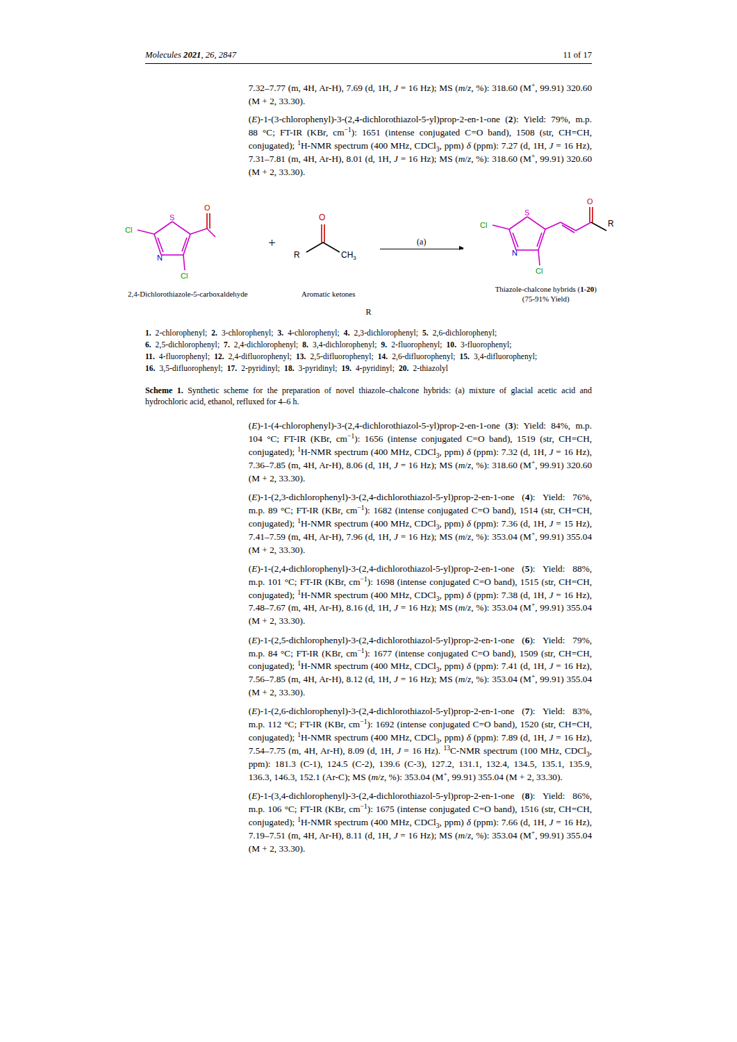Molecules 2021, 26, 2847
11 of 17
7.32–7.77 (m, 4H, Ar-H), 7.69 (d, 1H, J = 16 Hz); MS (m/z, %): 318.60 (M+, 99.91) 320.60 (M + 2, 33.30).
(E)-1-(3-chlorophenyl)-3-(2,4-dichlorothiazol-5-yl)prop-2-en-1-one (2): Yield: 79%, m.p. 88 °C; FT-IR (KBr, cm−1): 1651 (intense conjugated C=O band), 1508 (str, CH=CH, conjugated); 1H-NMR spectrum (400 MHz, CDCl3, ppm) δ (ppm): 7.27 (d, 1H, J = 16 Hz), 7.31–7.81 (m, 4H, Ar-H), 8.01 (d, 1H, J = 16 Hz); MS (m/z, %): 318.60 (M+, 99.91) 320.60 (M + 2, 33.30).
S N Cl Cl O
2,4-Dichlorothiazole-5-carboxaldehyde
+
O R CH3
Aromatic ketones
(a)
S N Cl Cl O R
Thiazole-chalcone hybrids (1-20)
(75-91% Yield)
R
1. 2-chlorophenyl; 2. 3-chlorophenyl; 3. 4-chlorophenyl; 4. 2,3-dichlorophenyl; 5. 2,6-dichlorophenyl;
6. 2,5-dichlorophenyl; 7. 2,4-dichlorophenyl; 8. 3,4-dichlorophenyl; 9. 2-fluorophenyl; 10. 3-fluorophenyl;
11. 4-fluorophenyl; 12. 2,4-difluorophenyl; 13. 2,5-difluorophenyl; 14. 2,6-difluorophenyl; 15. 3,4-difluorophenyl;
16. 3,5-difluorophenyl; 17. 2-pyridinyl; 18. 3-pyridinyl; 19. 4-pyridinyl; 20. 2-thiazolyl
Scheme 1. Synthetic scheme for the preparation of novel thiazole–chalcone hybrids: (a) mixture of glacial acetic acid and hydrochloric acid, ethanol, refluxed for 4–6 h.
(E)-1-(4-chlorophenyl)-3-(2,4-dichlorothiazol-5-yl)prop-2-en-1-one (3): Yield: 84%, m.p. 104 °C; FT-IR (KBr, cm−1): 1656 (intense conjugated C=O band), 1519 (str, CH=CH, conjugated); 1H-NMR spectrum (400 MHz, CDCl3, ppm) δ (ppm): 7.32 (d, 1H, J = 16 Hz), 7.36–7.85 (m, 4H, Ar-H), 8.06 (d, 1H, J = 16 Hz); MS (m/z, %): 318.60 (M+, 99.91) 320.60 (M + 2, 33.30).
(E)-1-(2,3-dichlorophenyl)-3-(2,4-dichlorothiazol-5-yl)prop-2-en-1-one (4): Yield: 76%, m.p. 89 °C; FT-IR (KBr, cm−1): 1682 (intense conjugated C=O band), 1514 (str, CH=CH, conjugated); 1H-NMR spectrum (400 MHz, CDCl3, ppm) δ (ppm): 7.36 (d, 1H, J = 15 Hz), 7.41–7.59 (m, 4H, Ar-H), 7.96 (d, 1H, J = 16 Hz); MS (m/z, %): 353.04 (M+, 99.91) 355.04 (M + 2, 33.30).
(E)-1-(2,4-dichlorophenyl)-3-(2,4-dichlorothiazol-5-yl)prop-2-en-1-one (5): Yield: 88%, m.p. 101 °C; FT-IR (KBr, cm−1): 1698 (intense conjugated C=O band), 1515 (str, CH=CH, conjugated); 1H-NMR spectrum (400 MHz, CDCl3, ppm) δ (ppm): 7.38 (d, 1H, J = 16 Hz), 7.48–7.67 (m, 4H, Ar-H), 8.16 (d, 1H, J = 16 Hz); MS (m/z, %): 353.04 (M+, 99.91) 355.04 (M + 2, 33.30).
(E)-1-(2,5-dichlorophenyl)-3-(2,4-dichlorothiazol-5-yl)prop-2-en-1-one (6): Yield: 79%, m.p. 84 °C; FT-IR (KBr, cm−1): 1677 (intense conjugated C=O band), 1509 (str, CH=CH, conjugated); 1H-NMR spectrum (400 MHz, CDCl3, ppm) δ (ppm): 7.41 (d, 1H, J = 16 Hz), 7.56–7.85 (m, 4H, Ar-H), 8.12 (d, 1H, J = 16 Hz); MS (m/z, %): 353.04 (M+, 99.91) 355.04 (M + 2, 33.30).
(E)-1-(2,6-dichlorophenyl)-3-(2,4-dichlorothiazol-5-yl)prop-2-en-1-one (7): Yield: 83%, m.p. 112 °C; FT-IR (KBr, cm−1): 1692 (intense conjugated C=O band), 1520 (str, CH=CH, conjugated); 1H-NMR spectrum (400 MHz, CDCl3, ppm) δ (ppm): 7.89 (d, 1H, J = 16 Hz), 7.54–7.75 (m, 4H, Ar-H), 8.09 (d, 1H, J = 16 Hz). 13C-NMR spectrum (100 MHz, CDCl3, ppm): 181.3 (C-1), 124.5 (C-2), 139.6 (C-3), 127.2, 131.1, 132.4, 134.5, 135.1, 135.9, 136.3, 146.3, 152.1 (Ar-C); MS (m/z, %): 353.04 (M+, 99.91) 355.04 (M + 2, 33.30).
(E)-1-(3,4-dichlorophenyl)-3-(2,4-dichlorothiazol-5-yl)prop-2-en-1-one (8): Yield: 86%, m.p. 106 °C; FT-IR (KBr, cm−1): 1675 (intense conjugated C=O band), 1516 (str, CH=CH, conjugated); 1H-NMR spectrum (400 MHz, CDCl3, ppm) δ (ppm): 7.66 (d, 1H, J = 16 Hz), 7.19–7.51 (m, 4H, Ar-H), 8.11 (d, 1H, J = 16 Hz); MS (m/z, %): 353.04 (M+, 99.91) 355.04 (M + 2, 33.30).